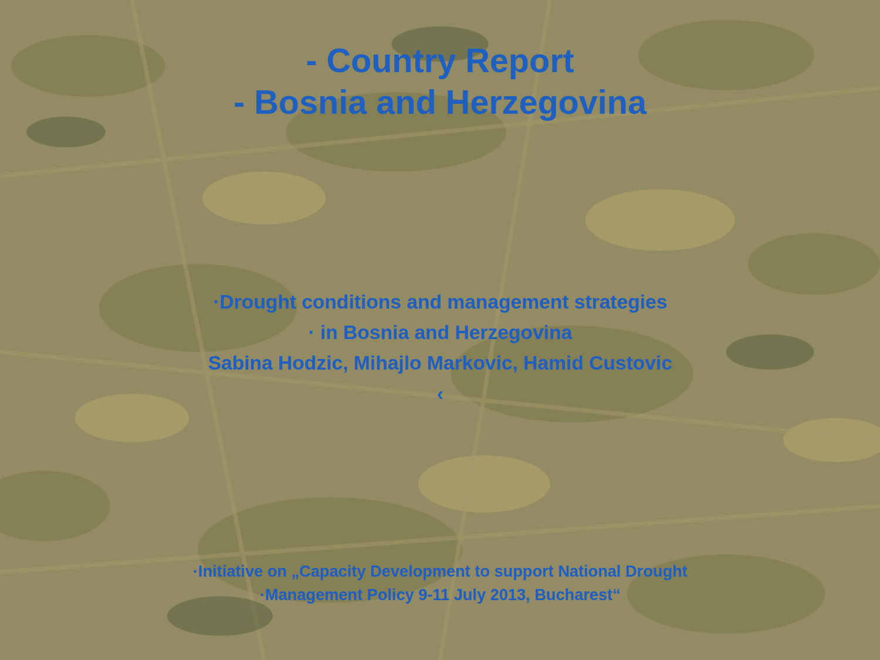- Country Report - Bosnia and Herzegovina
·Drought conditions and management strategies
· in Bosnia and Herzegovina
Sabina Hodzic, Mihajlo Markovic, Hamid Custovic
‹
·Initiative on „Capacity Development to support National Drought
·Management Policy 9-11 July 2013, Bucharest“